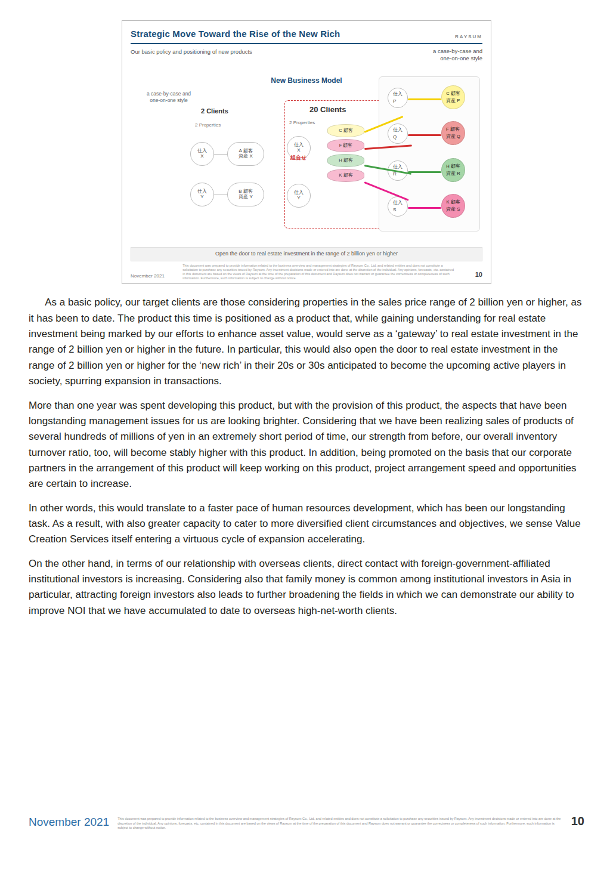Strategic Move Toward the Rise of the New Rich RAYSUM
Our basic policy and positioning of new products a case-by-case and
one-on-one style
New Business Model
a case-by-case and
one-on-one style
2 Clients
2 Properties
仕入
X
A 顧客
資産 X
仕入
Y
B 顧客
資産 Y
20 Clients
2 Properties
仕入
X
仕入
Y
組合せ
C 顧客
F 顧客
H 顧客
K 顧客
仕入
P
C 顧客
資産 P
仕入
Q
F 顧客
資産 Q
仕入
R
H 顧客
資産 R
仕入
S
K 顧客
資産 S
Open the door to real estate investment in the range of 2 billion yen or higher
November 2021 This document was prepared to provide information related to the business overview and management strategies of Raysum Co., Ltd. and related entities and does not constitute a solicitation to purchase any securities issued by Raysum. Any investment decisions made or entered into are done at the discretion of the individual. Any opinions, forecasts, etc. contained in this document are based on the views of Raysum at the time of the preparation of this document and Raysum does not warrant or guarantee the correctness or completeness of such information. Furthermore, such information is subject to change without notice. 10
As a basic policy, our target clients are those considering properties in the sales price range of 2 billion yen or higher, as it has been to date. The product this time is positioned as a product that, while gaining understanding for real estate investment being marked by our efforts to enhance asset value, would serve as a ‘gateway’ to real estate investment in the range of 2 billion yen or higher in the future. In particular, this would also open the door to real estate investment in the range of 2 billion yen or higher for the ‘new rich’ in their 20s or 30s anticipated to become the upcoming active players in society, spurring expansion in transactions.
More than one year was spent developing this product, but with the provision of this product, the aspects that have been longstanding management issues for us are looking brighter. Considering that we have been realizing sales of products of several hundreds of millions of yen in an extremely short period of time, our strength from before, our overall inventory turnover ratio, too, will become stably higher with this product. In addition, being promoted on the basis that our corporate partners in the arrangement of this product will keep working on this product, project arrangement speed and opportunities are certain to increase.
In other words, this would translate to a faster pace of human resources development, which has been our longstanding task. As a result, with also greater capacity to cater to more diversified client circumstances and objectives, we sense Value Creation Services itself entering a virtuous cycle of expansion accelerating.
On the other hand, in terms of our relationship with overseas clients, direct contact with foreign-government-affiliated institutional investors is increasing. Considering also that family money is common among institutional investors in Asia in particular, attracting foreign investors also leads to further broadening the fields in which we can demonstrate our ability to improve NOI that we have accumulated to date to overseas high-net-worth clients.
November 2021 This document was prepared to provide information related to the business overview and management strategies of Raysum Co., Ltd. and related entities and does not constitute a solicitation to purchase any securities issued by Raysum. Any investment decisions made or entered into are done at the discretion of the individual. Any opinions, forecasts, etc. contained in this document are based on the views of Raysum at the time of the preparation of this document and Raysum does not warrant or guarantee the correctness or completeness of such information. Furthermore, such information is subject to change without notice. 10